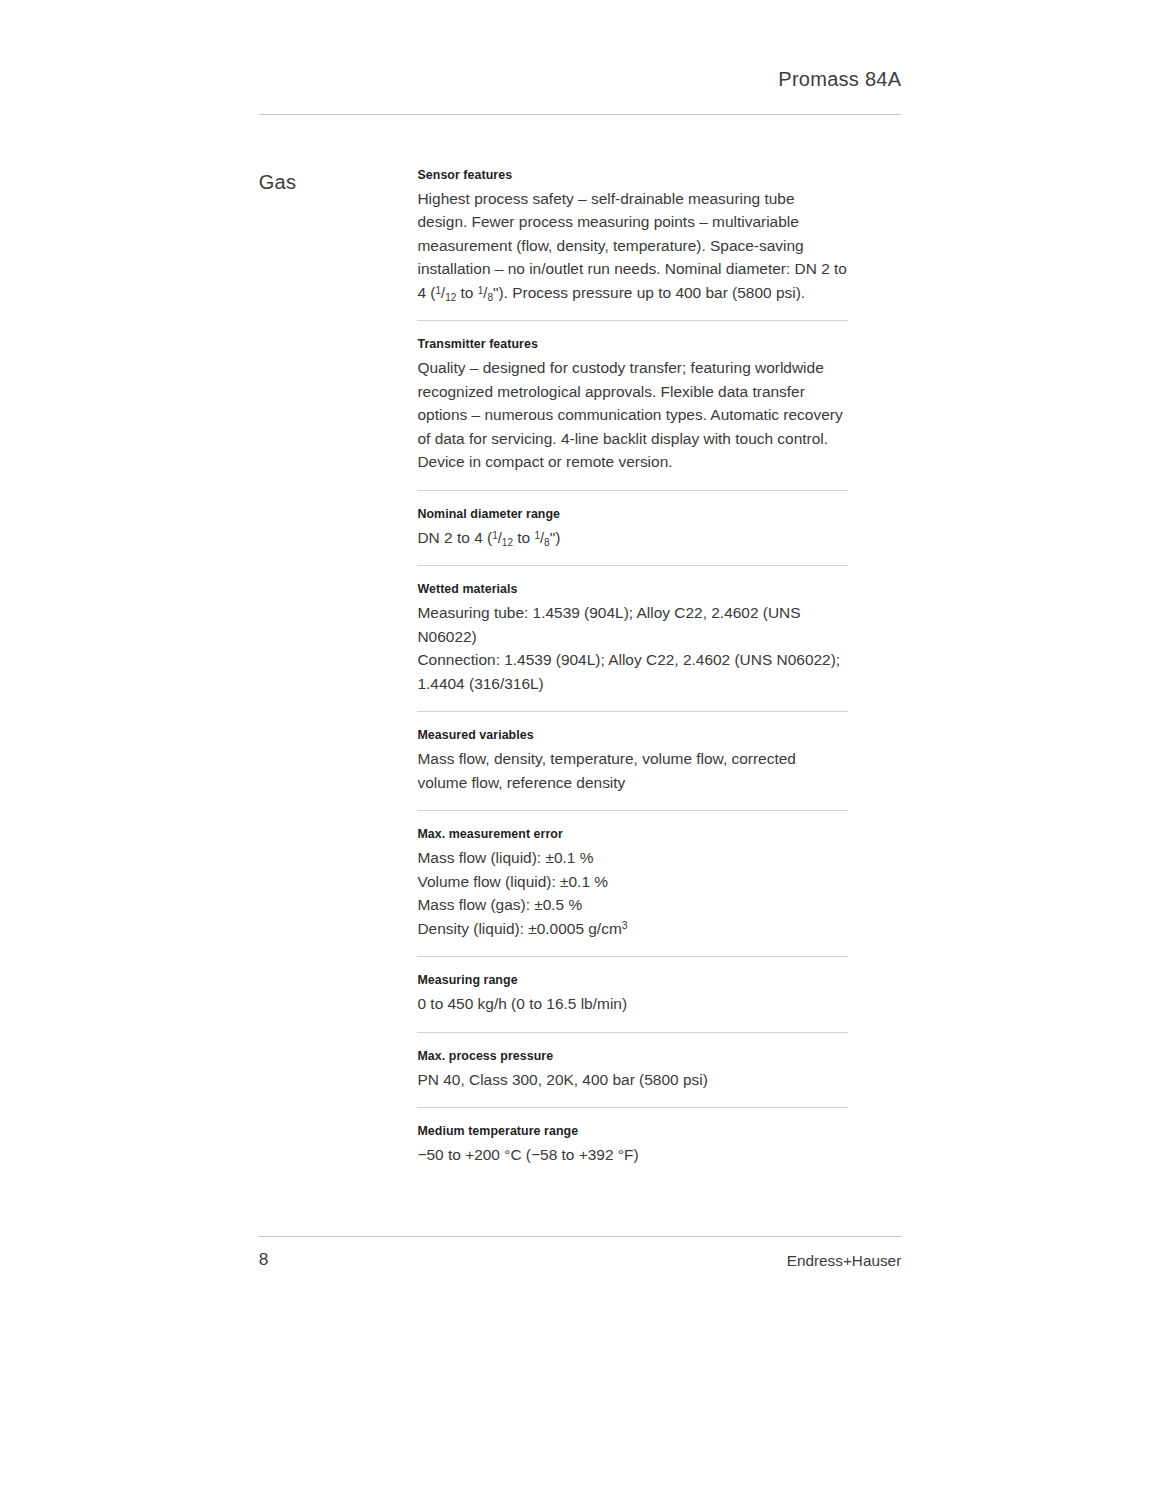Promass 84A
Gas
Sensor features
Highest process safety – self‑drainable measuring tube design. Fewer process measuring points – multivariable measurement (flow, density, temperature). Space‑saving installation – no in/outlet run needs. Nominal diameter: DN 2 to 4 (1/12 to 1/8"). Process pressure up to 400 bar (5800 psi).
Transmitter features
Quality – designed for custody transfer; featuring worldwide recognized metrological approvals. Flexible data transfer options – numerous communication types. Automatic recovery of data for servicing. 4‑line backlit display with touch control. Device in compact or remote version.
Nominal diameter range
DN 2 to 4 (1/12 to 1/8")
Wetted materials
Measuring tube: 1.4539 (904L); Alloy C22, 2.4602 (UNS N06022)
Connection: 1.4539 (904L); Alloy C22, 2.4602 (UNS N06022); 1.4404 (316/316L)
Measured variables
Mass flow, density, temperature, volume flow, corrected volume flow, reference density
Max. measurement error
Mass flow (liquid): ±0.1 %
Volume flow (liquid): ±0.1 %
Mass flow (gas): ±0.5 %
Density (liquid): ±0.0005 g/cm3
Measuring range
0 to 450 kg/h (0 to 16.5 lb/min)
Max. process pressure
PN 40, Class 300, 20K, 400 bar (5800 psi)
Medium temperature range
−50 to +200 °C (−58 to +392 °F)
8
Endress+Hauser